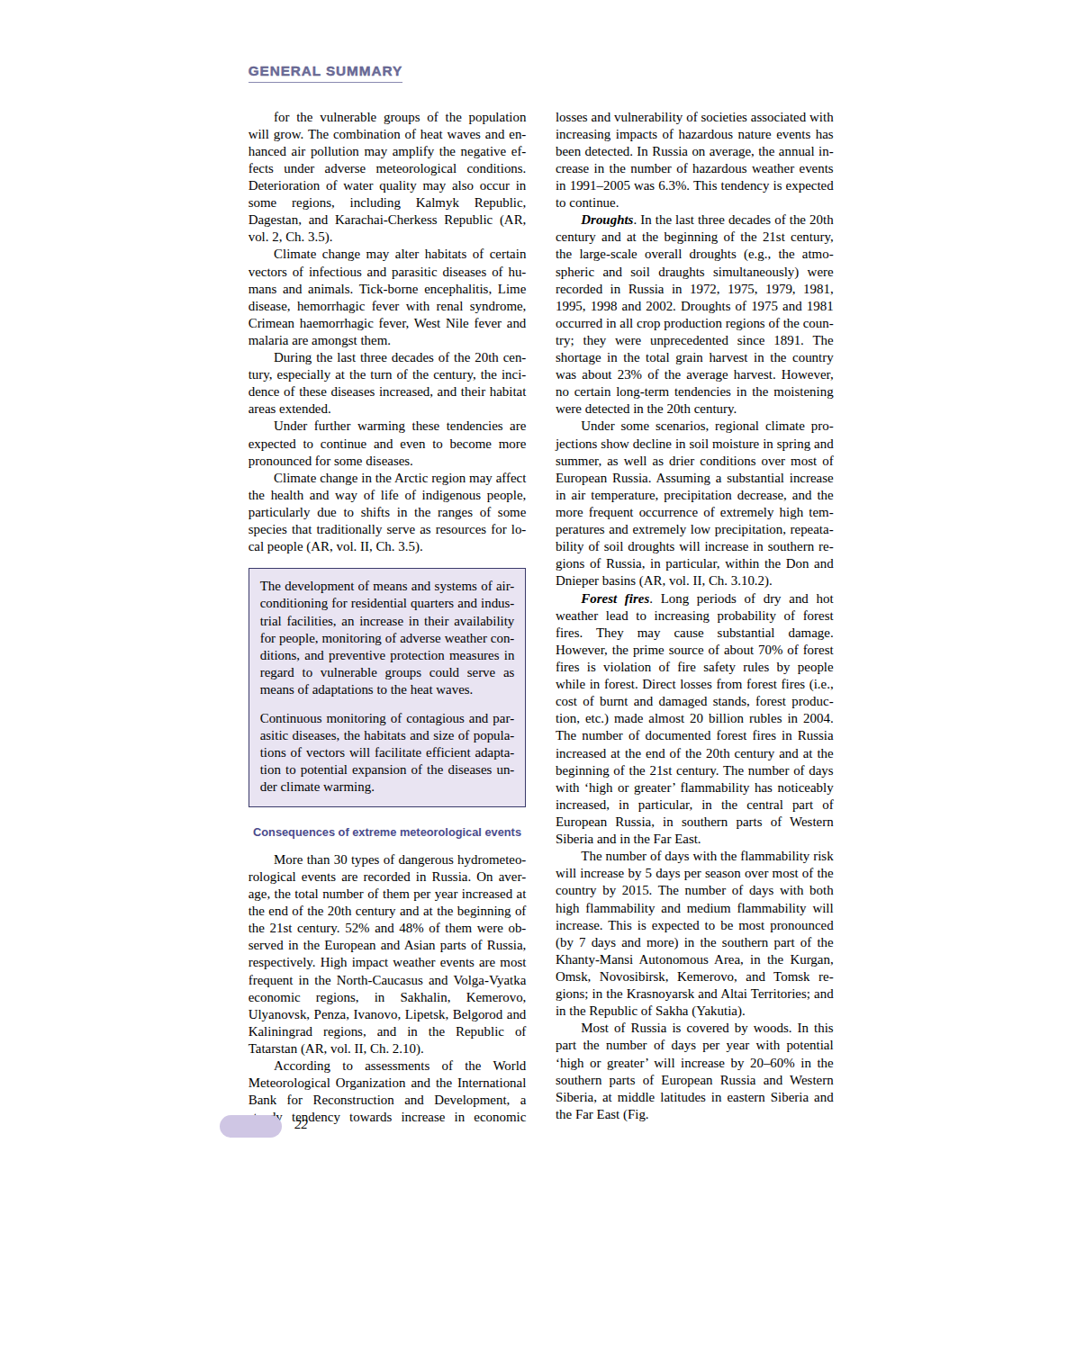General Summary
for the vulnerable groups of the population will grow. The combination of heat waves and enhanced air pollution may amplify the negative effects under adverse meteorological conditions. Deterioration of water quality may also occur in some regions, including Kalmyk Republic, Dagestan, and Karachai-Cherkess Republic (AR, vol. 2, Ch. 3.5).
Climate change may alter habitats of certain vectors of infectious and parasitic diseases of humans and animals. Tick-borne encephalitis, Lime disease, hemorrhagic fever with renal syndrome, Crimean haemorrhagic fever, West Nile fever and malaria are amongst them.
During the last three decades of the 20th century, especially at the turn of the century, the incidence of these diseases increased, and their habitat areas extended.
Under further warming these tendencies are expected to continue and even to become more pronounced for some diseases.
Climate change in the Arctic region may affect the health and way of life of indigenous people, particularly due to shifts in the ranges of some species that traditionally serve as resources for local people (AR, vol. II, Ch. 3.5).
The development of means and systems of air-conditioning for residential quarters and industrial facilities, an increase in their availability for people, monitoring of adverse weather conditions, and preventive protection measures in regard to vulnerable groups could serve as means of adaptations to the heat waves.
Continuous monitoring of contagious and parasitic diseases, the habitats and size of populations of vectors will facilitate efficient adaptation to potential expansion of the diseases under climate warming.
Consequences of extreme meteorological events
More than 30 types of dangerous hydrometeorological events are recorded in Russia. On average, the total number of them per year increased at the end of the 20th century and at the beginning of the 21st century. 52% and 48% of them were observed in the European and Asian parts of Russia, respectively. High impact weather events are most frequent in the North-Caucasus and Volga-Vyatka economic regions, in Sakhalin, Kemerovo, Ulyanovsk, Penza, Ivanovo, Lipetsk, Belgorod and Kaliningrad regions, and in the Republic of Tatarstan (AR, vol. II, Ch. 2.10).
According to assessments of the World Meteorological Organization and the International Bank for Reconstruction and Development, a steady tendency towards increase in economic losses and vulnerability of societies associated with increasing impacts of hazardous nature events has been detected. In Russia on average, the annual increase in the number of hazardous weather events in 1991–2005 was 6.3%. This tendency is expected to continue.
Droughts. In the last three decades of the 20th century and at the beginning of the 21st century, the large-scale overall droughts (e.g., the atmospheric and soil draughts simultaneously) were recorded in Russia in 1972, 1975, 1979, 1981, 1995, 1998 and 2002. Droughts of 1975 and 1981 occurred in all crop production regions of the country; they were unprecedented since 1891. The shortage in the total grain harvest in the country was about 23% of the average harvest. However, no certain long-term tendencies in the moistening were detected in the 20th century.
Under some scenarios, regional climate projections show decline in soil moisture in spring and summer, as well as drier conditions over most of European Russia. Assuming a substantial increase in air temperature, precipitation decrease, and the more frequent occurrence of extremely high temperatures and extremely low precipitation, repeatability of soil droughts will increase in southern regions of Russia, in particular, within the Don and Dnieper basins (AR, vol. II, Ch. 3.10.2).
Forest fires. Long periods of dry and hot weather lead to increasing probability of forest fires. They may cause substantial damage. However, the prime source of about 70% of forest fires is violation of fire safety rules by people while in forest. Direct losses from forest fires (i.e., cost of burnt and damaged stands, forest production, etc.) made almost 20 billion rubles in 2004. The number of documented forest fires in Russia increased at the end of the 20th century and at the beginning of the 21st century. The number of days with ‘high or greater’ flammability has noticeably increased, in particular, in the central part of European Russia, in southern parts of Western Siberia and in the Far East.
The number of days with the flammability risk will increase by 5 days per season over most of the country by 2015. The number of days with both high flammability and medium flammability will increase. This is expected to be most pronounced (by 7 days and more) in the southern part of the Khanty-Mansi Autonomous Area, in the Kurgan, Omsk, Novosibirsk, Kemerovo, and Tomsk regions; in the Krasnoyarsk and Altai Territories; and in the Republic of Sakha (Yakutia).
Most of Russia is covered by woods. In this part the number of days per year with potential ‘high or greater’ will increase by 20–60% in the southern parts of European Russia and Western Siberia, at middle latitudes in eastern Siberia and the Far East (Fig.
22